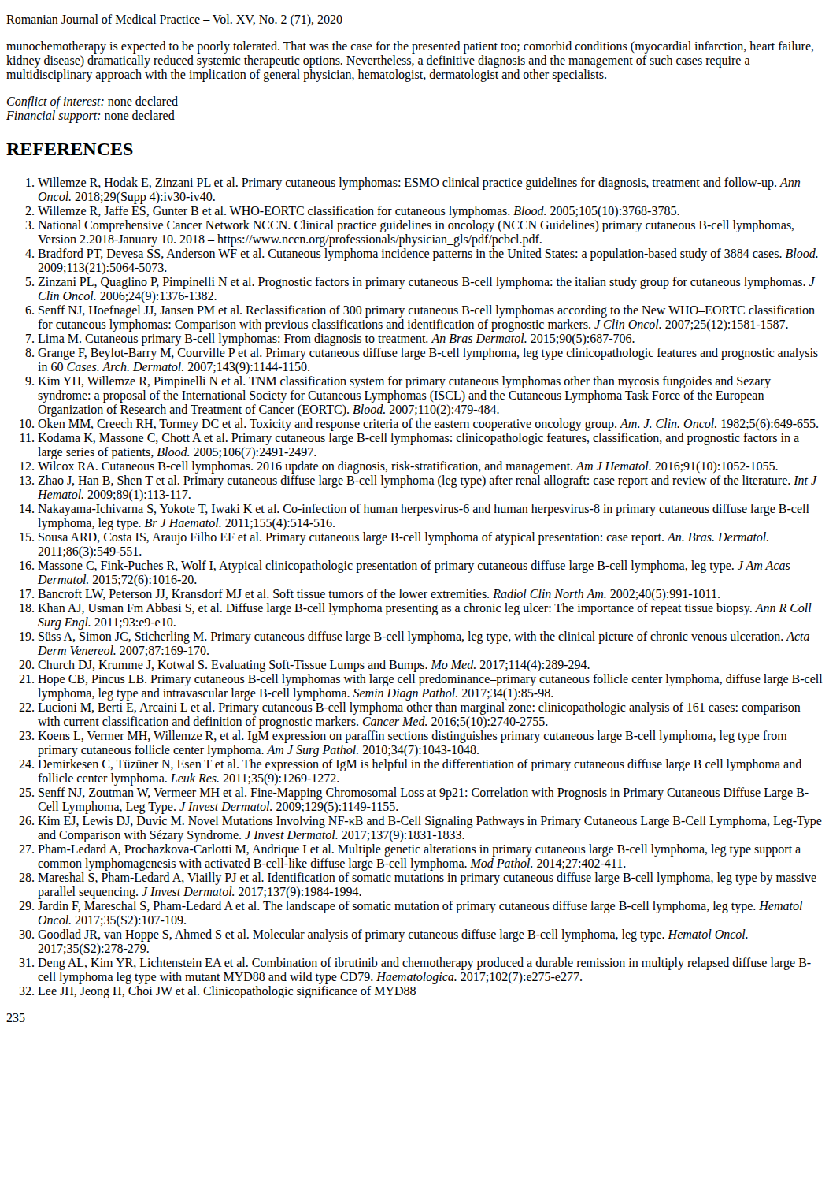Romanian Journal of Medical Practice – Vol. XV, No. 2 (71), 2020
munochemotherapy is expected to be poorly tolerated. That was the case for the presented patient too; comorbid conditions (myocardial infarction, heart failure, kidney disease) dramatically reduced systemic therapeutic options. Nevertheless, a definitive diagnosis and the management of such cases require a multidisciplinary approach with the implication of general physician, hematologist, dermatologist and other specialists.
Conflict of interest: none declared
Financial support: none declared
REFERENCES
Willemze R, Hodak E, Zinzani PL et al. Primary cutaneous lymphomas: ESMO clinical practice guidelines for diagnosis, treatment and follow-up. Ann Oncol. 2018;29(Supp 4):iv30-iv40.
Willemze R, Jaffe ES, Gunter B et al. WHO-EORTC classification for cutaneous lymphomas. Blood. 2005;105(10):3768-3785.
National Comprehensive Cancer Network NCCN. Clinical practice guidelines in oncology (NCCN Guidelines) primary cutaneous B-cell lymphomas, Version 2.2018-January 10. 2018 – https://www.nccn.org/professionals/physician_gls/pdf/pcbcl.pdf.
Bradford PT, Devesa SS, Anderson WF et al. Cutaneous lymphoma incidence patterns in the United States: a population-based study of 3884 cases. Blood. 2009;113(21):5064-5073.
Zinzani PL, Quaglino P, Pimpinelli N et al. Prognostic factors in primary cutaneous B-cell lymphoma: the italian study group for cutaneous lymphomas. J Clin Oncol. 2006;24(9):1376-1382.
Senff NJ, Hoefnagel JJ, Jansen PM et al. Reclassification of 300 primary cutaneous B-cell lymphomas according to the New WHO–EORTC classification for cutaneous lymphomas: Comparison with previous classifications and identification of prognostic markers. J Clin Oncol. 2007;25(12):1581-1587.
Lima M. Cutaneous primary B-cell lymphomas: From diagnosis to treatment. An Bras Dermatol. 2015;90(5):687-706.
Grange F, Beylot-Barry M, Courville P et al. Primary cutaneous diffuse large B-cell lymphoma, leg type clinicopathologic features and prognostic analysis in 60 Cases. Arch. Dermatol. 2007;143(9):1144-1150.
Kim YH, Willemze R, Pimpinelli N et al. TNM classification system for primary cutaneous lymphomas other than mycosis fungoides and Sezary syndrome: a proposal of the International Society for Cutaneous Lymphomas (ISCL) and the Cutaneous Lymphoma Task Force of the European Organization of Research and Treatment of Cancer (EORTC). Blood. 2007;110(2):479-484.
Oken MM, Creech RH, Tormey DC et al. Toxicity and response criteria of the eastern cooperative oncology group. Am. J. Clin. Oncol. 1982;5(6):649-655.
Kodama K, Massone C, Chott A et al. Primary cutaneous large B-cell lymphomas: clinicopathologic features, classification, and prognostic factors in a large series of patients, Blood. 2005;106(7):2491-2497.
Wilcox RA. Cutaneous B-cell lymphomas. 2016 update on diagnosis, risk-stratification, and management. Am J Hematol. 2016;91(10):1052-1055.
Zhao J, Han B, Shen T et al. Primary cutaneous diffuse large B-cell lymphoma (leg type) after renal allograft: case report and review of the literature. Int J Hematol. 2009;89(1):113-117.
Nakayama-Ichivarna S, Yokote T, Iwaki K et al. Co-infection of human herpesvirus-6 and human herpesvirus-8 in primary cutaneous diffuse large B-cell lymphoma, leg type. Br J Haematol. 2011;155(4):514-516.
Sousa ARD, Costa IS, Araujo Filho EF et al. Primary cutaneous large B-cell lymphoma of atypical presentation: case report. An. Bras. Dermatol. 2011;86(3):549-551.
Massone C, Fink-Puches R, Wolf I, Atypical clinicopathologic presentation of primary cutaneous diffuse large B-cell lymphoma, leg type. J Am Acas Dermatol. 2015;72(6):1016-20.
Bancroft LW, Peterson JJ, Kransdorf MJ et al. Soft tissue tumors of the lower extremities. Radiol Clin North Am. 2002;40(5):991-1011.
Khan AJ, Usman Fm Abbasi S, et al. Diffuse large B-cell lymphoma presenting as a chronic leg ulcer: The importance of repeat tissue biopsy. Ann R Coll Surg Engl. 2011;93:e9-e10.
Süss A, Simon JC, Sticherling M. Primary cutaneous diffuse large B-cell lymphoma, leg type, with the clinical picture of chronic venous ulceration. Acta Derm Venereol. 2007;87:169-170.
Church DJ, Krumme J, Kotwal S. Evaluating Soft-Tissue Lumps and Bumps. Mo Med. 2017;114(4):289-294.
Hope CB, Pincus LB. Primary cutaneous B-cell lymphomas with large cell predominance–primary cutaneous follicle center lymphoma, diffuse large B-cell lymphoma, leg type and intravascular large B-cell lymphoma. Semin Diagn Pathol. 2017;34(1):85-98.
Lucioni M, Berti E, Arcaini L et al. Primary cutaneous B-cell lymphoma other than marginal zone: clinicopathologic analysis of 161 cases: comparison with current classification and definition of prognostic markers. Cancer Med. 2016;5(10):2740-2755.
Koens L, Vermer MH, Willemze R, et al. IgM expression on paraffin sections distinguishes primary cutaneous large B-cell lymphoma, leg type from primary cutaneous follicle center lymphoma. Am J Surg Pathol. 2010;34(7):1043-1048.
Demirkesen C, Tüzüner N, Esen T et al. The expression of IgM is helpful in the differentiation of primary cutaneous diffuse large B cell lymphoma and follicle center lymphoma. Leuk Res. 2011;35(9):1269-1272.
Senff NJ, Zoutman W, Vermeer MH et al. Fine-Mapping Chromosomal Loss at 9p21: Correlation with Prognosis in Primary Cutaneous Diffuse Large B-Cell Lymphoma, Leg Type. J Invest Dermatol. 2009;129(5):1149-1155.
Kim EJ, Lewis DJ, Duvic M. Novel Mutations Involving NF-κB and B-Cell Signaling Pathways in Primary Cutaneous Large B-Cell Lymphoma, Leg-Type and Comparison with Sézary Syndrome. J Invest Dermatol. 2017;137(9):1831-1833.
Pham-Ledard A, Prochazkova-Carlotti M, Andrique I et al. Multiple genetic alterations in primary cutaneous large B-cell lymphoma, leg type support a common lymphomagenesis with activated B-cell-like diffuse large B-cell lymphoma. Mod Pathol. 2014;27:402-411.
Mareshal S, Pham-Ledard A, Viailly PJ et al. Identification of somatic mutations in primary cutaneous diffuse large B-cell lymphoma, leg type by massive parallel sequencing. J Invest Dermatol. 2017;137(9):1984-1994.
Jardin F, Mareschal S, Pham-Ledard A et al. The landscape of somatic mutation of primary cutaneous diffuse large B-cell lymphoma, leg type. Hematol Oncol. 2017;35(S2):107-109.
Goodlad JR, van Hoppe S, Ahmed S et al. Molecular analysis of primary cutaneous diffuse large B-cell lymphoma, leg type. Hematol Oncol. 2017;35(S2):278-279.
Deng AL, Kim YR, Lichtenstein EA et al. Combination of ibrutinib and chemotherapy produced a durable remission in multiply relapsed diffuse large B-cell lymphoma leg type with mutant MYD88 and wild type CD79. Haematologica. 2017;102(7):e275-e277.
Lee JH, Jeong H, Choi JW et al. Clinicopathologic significance of MYD88
235